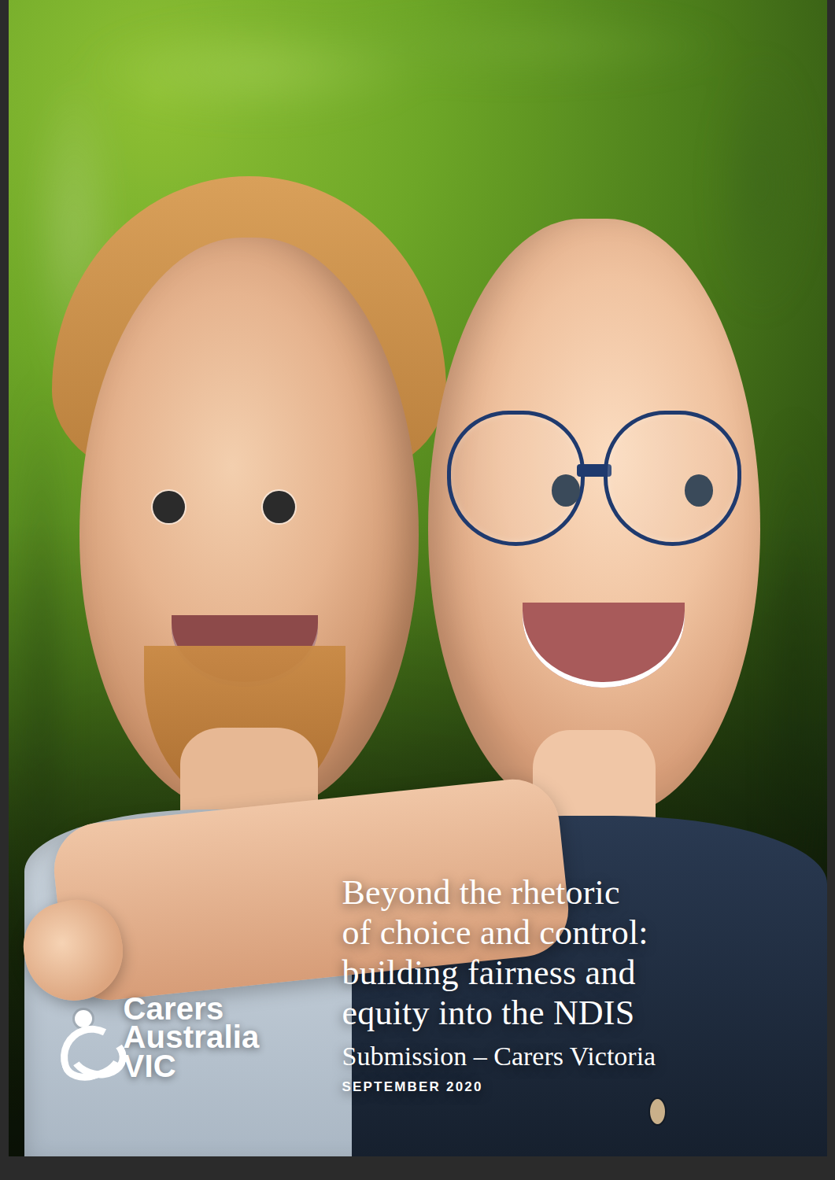Carers Australia VIC
Beyond the rhetoric
of choice and control:
building fairness and
equity into the NDIS
Submission – Carers Victoria
September 2020